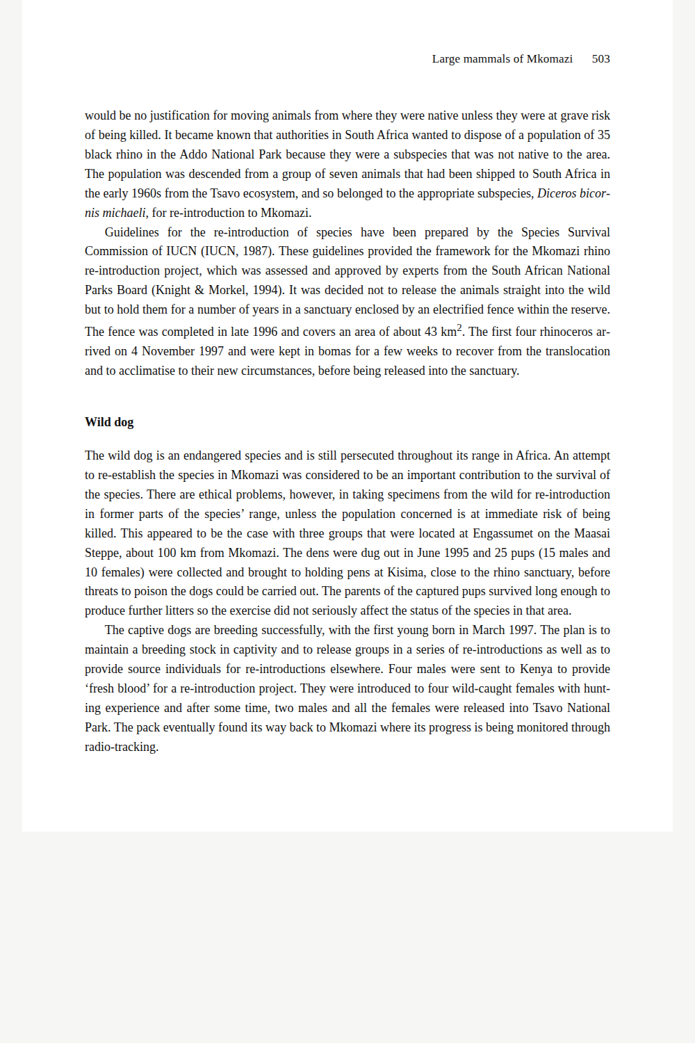Large mammals of Mkomazi503
would be no justification for moving animals from where they were native unless they were at grave risk of being killed. It became known that authorities in South Africa wanted to dispose of a population of 35 black rhino in the Addo National Park because they were a subspecies that was not native to the area. The population was descended from a group of seven animals that had been shipped to South Africa in the early 1960s from the Tsavo ecosystem, and so belonged to the appropriate subspecies, Diceros bicornis michaeli, for re-introduction to Mkomazi.
Guidelines for the re-introduction of species have been prepared by the Species Survival Commission of IUCN (IUCN, 1987). These guidelines provided the framework for the Mkomazi rhino re-introduction project, which was assessed and approved by experts from the South African National Parks Board (Knight & Morkel, 1994). It was decided not to release the animals straight into the wild but to hold them for a number of years in a sanctuary enclosed by an electrified fence within the reserve. The fence was completed in late 1996 and covers an area of about 43 km2. The first four rhinoceros arrived on 4 November 1997 and were kept in bomas for a few weeks to recover from the translocation and to acclimatise to their new circumstances, before being released into the sanctuary.
Wild dog
The wild dog is an endangered species and is still persecuted throughout its range in Africa. An attempt to re-establish the species in Mkomazi was considered to be an important contribution to the survival of the species. There are ethical problems, however, in taking specimens from the wild for re-introduction in former parts of the species’ range, unless the population concerned is at immediate risk of being killed. This appeared to be the case with three groups that were located at Engassumet on the Maasai Steppe, about 100 km from Mkomazi. The dens were dug out in June 1995 and 25 pups (15 males and 10 females) were collected and brought to holding pens at Kisima, close to the rhino sanctuary, before threats to poison the dogs could be carried out. The parents of the captured pups survived long enough to produce further litters so the exercise did not seriously affect the status of the species in that area.
The captive dogs are breeding successfully, with the first young born in March 1997. The plan is to maintain a breeding stock in captivity and to release groups in a series of re-introductions as well as to provide source individuals for re-introductions elsewhere. Four males were sent to Kenya to provide ‘fresh blood’ for a re-introduction project. They were introduced to four wild-caught females with hunting experience and after some time, two males and all the females were released into Tsavo National Park. The pack eventually found its way back to Mkomazi where its progress is being monitored through radio-tracking.